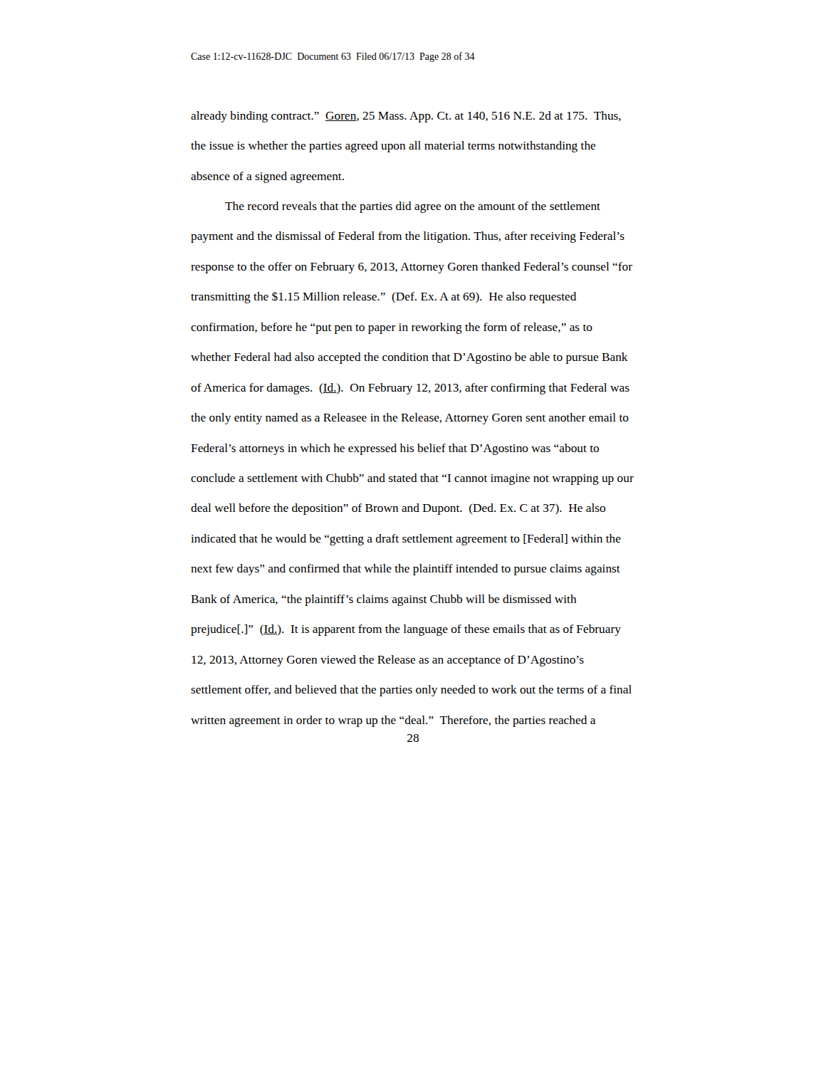Case 1:12-cv-11628-DJC Document 63 Filed 06/17/13 Page 28 of 34
already binding contract.” Goren, 25 Mass. App. Ct. at 140, 516 N.E. 2d at 175. Thus, the issue is whether the parties agreed upon all material terms notwithstanding the absence of a signed agreement.
The record reveals that the parties did agree on the amount of the settlement payment and the dismissal of Federal from the litigation. Thus, after receiving Federal’s response to the offer on February 6, 2013, Attorney Goren thanked Federal’s counsel “for transmitting the $1.15 Million release.” (Def. Ex. A at 69). He also requested confirmation, before he “put pen to paper in reworking the form of release,” as to whether Federal had also accepted the condition that D’Agostino be able to pursue Bank of America for damages. (Id.). On February 12, 2013, after confirming that Federal was the only entity named as a Releasee in the Release, Attorney Goren sent another email to Federal’s attorneys in which he expressed his belief that D’Agostino was “about to conclude a settlement with Chubb” and stated that “I cannot imagine not wrapping up our deal well before the deposition” of Brown and Dupont. (Ded. Ex. C at 37). He also indicated that he would be “getting a draft settlement agreement to [Federal] within the next few days” and confirmed that while the plaintiff intended to pursue claims against Bank of America, “the plaintiff’s claims against Chubb will be dismissed with prejudice[.]” (Id.). It is apparent from the language of these emails that as of February 12, 2013, Attorney Goren viewed the Release as an acceptance of D’Agostino’s settlement offer, and believed that the parties only needed to work out the terms of a final written agreement in order to wrap up the “deal.” Therefore, the parties reached a
28